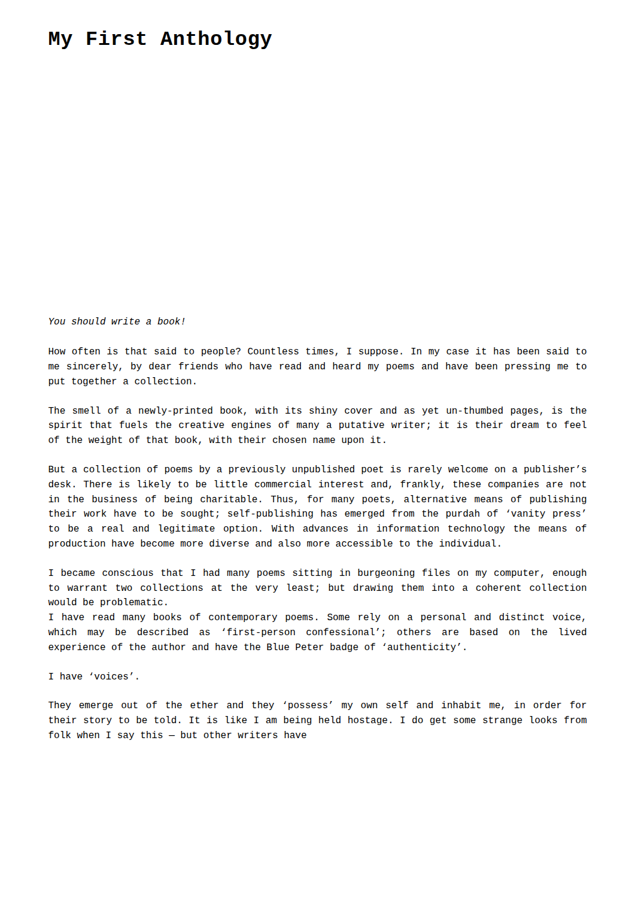My First Anthology
You should write a book!
How often is that said to people? Countless times, I suppose. In my case it has been said to me sincerely, by dear friends who have read and heard my poems and have been pressing me to put together a collection.
The smell of a newly-printed book, with its shiny cover and as yet un-thumbed pages, is the spirit that fuels the creative engines of many a putative writer; it is their dream to feel of the weight of that book, with their chosen name upon it.
But a collection of poems by a previously unpublished poet is rarely welcome on a publisher’s desk. There is likely to be little commercial interest and, frankly, these companies are not in the business of being charitable. Thus, for many poets, alternative means of publishing their work have to be sought; self-publishing has emerged from the purdah of ‘vanity press’ to be a real and legitimate option. With advances in information technology the means of production have become more diverse and also more accessible to the individual.
I became conscious that I had many poems sitting in burgeoning files on my computer, enough to warrant two collections at the very least; but drawing them into a coherent collection would be problematic.
I have read many books of contemporary poems. Some rely on a personal and distinct voice, which may be described as ‘first-person confessional’; others are based on the lived experience of the author and have the Blue Peter badge of ‘authenticity’.
I have ‘voices’.
They emerge out of the ether and they ‘possess’ my own self and inhabit me, in order for their story to be told. It is like I am being held hostage. I do get some strange looks from folk when I say this — but other writers have